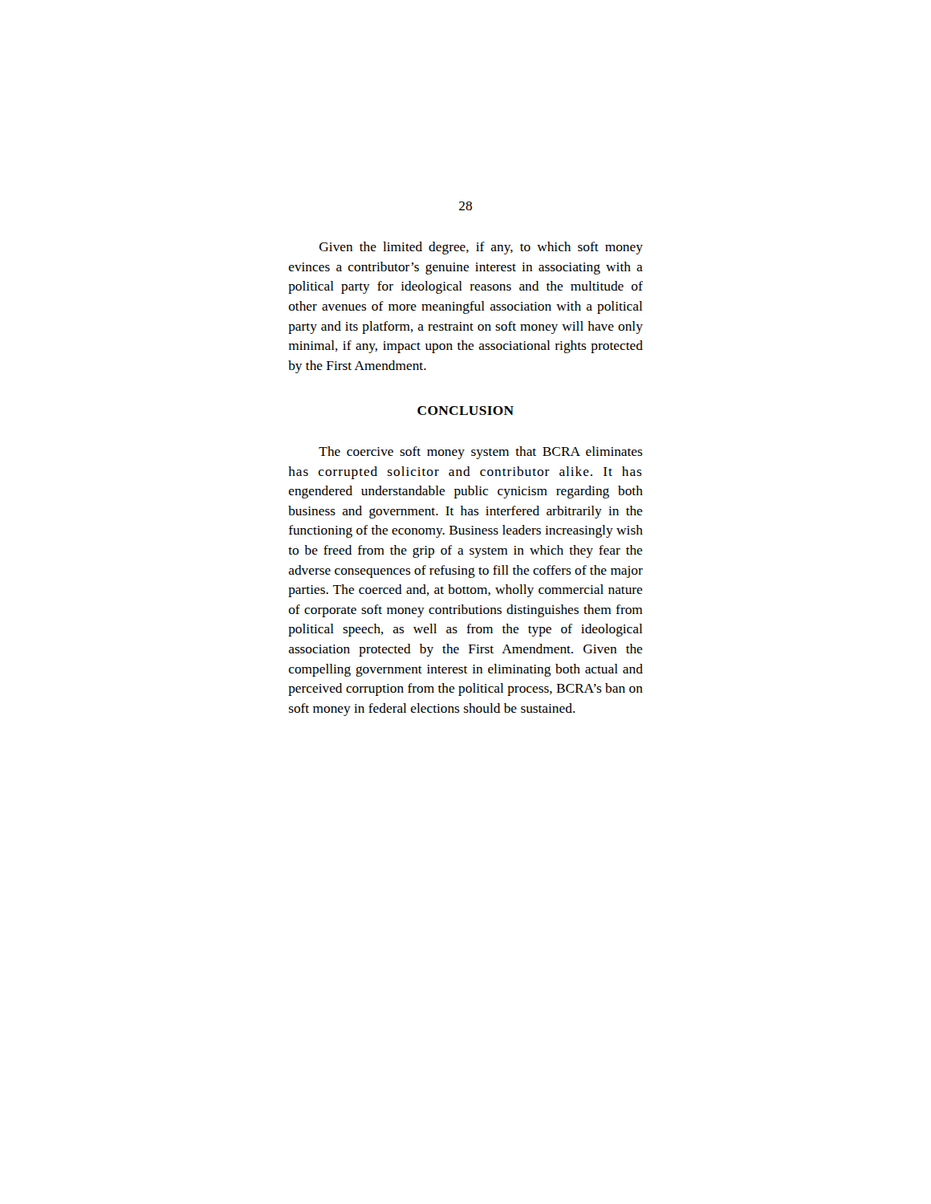28
Given the limited degree, if any, to which soft money evinces a contributor’s genuine interest in associating with a political party for ideological reasons and the multitude of other avenues of more meaningful association with a political party and its platform, a restraint on soft money will have only minimal, if any, impact upon the associational rights protected by the First Amendment.
CONCLUSION
The coercive soft money system that BCRA eliminates has corrupted solicitor and contributor alike. It has engendered understandable public cynicism regarding both business and government. It has interfered arbitrarily in the functioning of the economy. Business leaders increasingly wish to be freed from the grip of a system in which they fear the adverse consequences of refusing to fill the coffers of the major parties. The coerced and, at bottom, wholly commercial nature of corporate soft money contributions distinguishes them from political speech, as well as from the type of ideological association protected by the First Amendment. Given the compelling government interest in eliminating both actual and perceived corruption from the political process, BCRA’s ban on soft money in federal elections should be sustained.